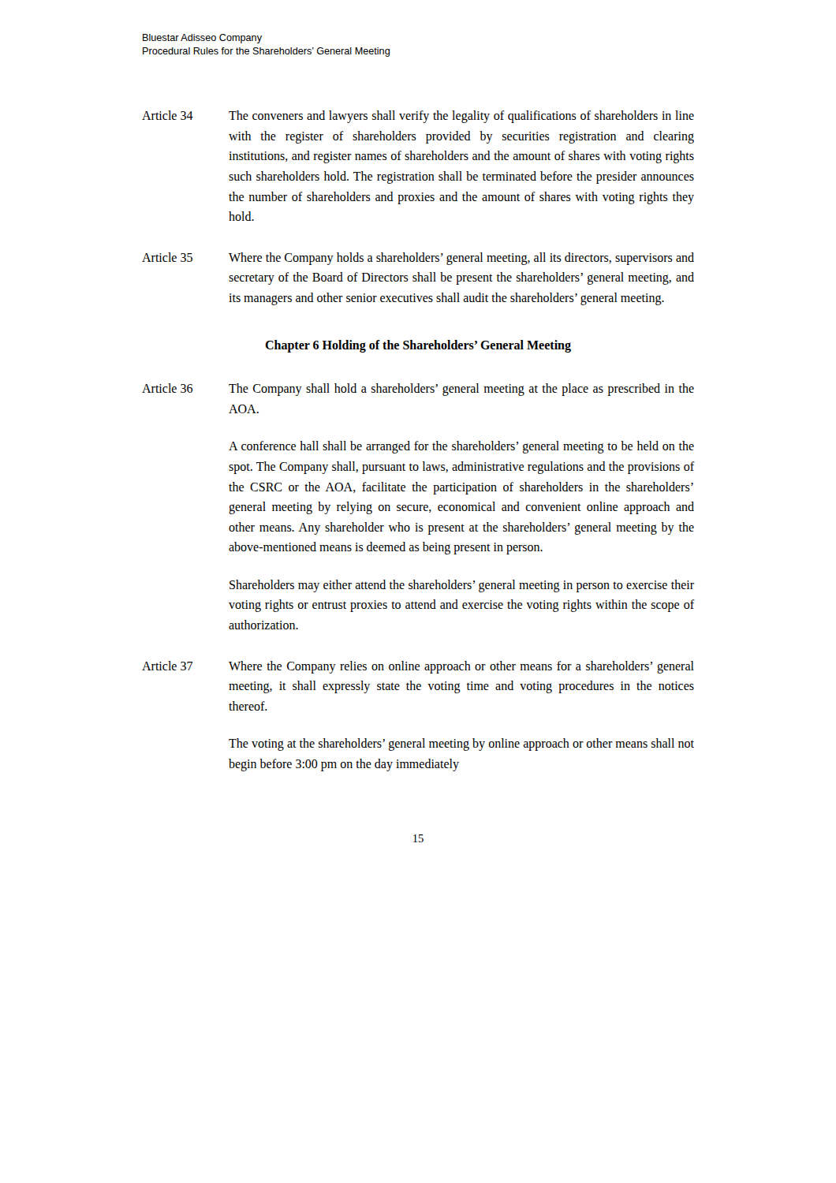Bluestar Adisseo Company
Procedural Rules for the Shareholders’ General Meeting
Article 34
The conveners and lawyers shall verify the legality of qualifications of shareholders in line with the register of shareholders provided by securities registration and clearing institutions, and register names of shareholders and the amount of shares with voting rights such shareholders hold. The registration shall be terminated before the presider announces the number of shareholders and proxies and the amount of shares with voting rights they hold.
Article 35
Where the Company holds a shareholders’ general meeting, all its directors, supervisors and secretary of the Board of Directors shall be present the shareholders’ general meeting, and its managers and other senior executives shall audit the shareholders’ general meeting.
Chapter 6 Holding of the Shareholders’ General Meeting
Article 36
The Company shall hold a shareholders’ general meeting at the place as prescribed in the AOA.
A conference hall shall be arranged for the shareholders’ general meeting to be held on the spot. The Company shall, pursuant to laws, administrative regulations and the provisions of the CSRC or the AOA, facilitate the participation of shareholders in the shareholders’ general meeting by relying on secure, economical and convenient online approach and other means. Any shareholder who is present at the shareholders’ general meeting by the above-mentioned means is deemed as being present in person.
Shareholders may either attend the shareholders’ general meeting in person to exercise their voting rights or entrust proxies to attend and exercise the voting rights within the scope of authorization.
Article 37
Where the Company relies on online approach or other means for a shareholders’ general meeting, it shall expressly state the voting time and voting procedures in the notices thereof.
The voting at the shareholders’ general meeting by online approach or other means shall not begin before 3:00 pm on the day immediately
15